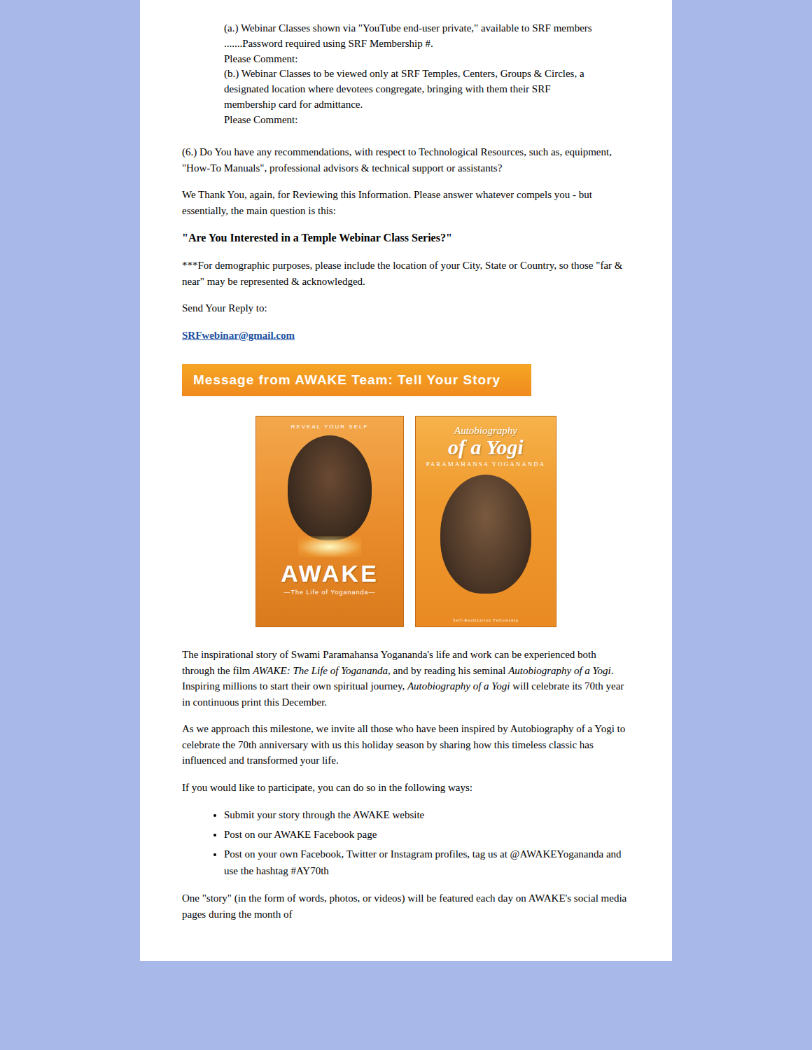(a.) Webinar Classes shown via "YouTube end-user private," available to SRF members .......Password required using SRF Membership #.
Please Comment:
(b.) Webinar Classes to be viewed only at SRF Temples, Centers, Groups & Circles, a designated location where devotees congregate, bringing with them their SRF
membership card for admittance.
Please Comment:
(6.) Do You have any recommendations, with respect to Technological Resources, such as, equipment, "How-To Manuals", professional advisors & technical support or assistants?
We Thank You, again, for Reviewing this Information. Please answer whatever compels you - but essentially, the main question is this:
"Are You Interested in a Temple Webinar Class Series?"
***For demographic purposes, please include the location of your City, State or Country, so those "far & near" may be represented & acknowledged.
Send Your Reply to:
SRFwebinar@gmail.com
Message from AWAKE Team: Tell Your Story
REVEAL YOUR SELF
AWAKE
—The Life of Yogananda—
Autobiography
of a Yogi
PARAMAHANSA YOGANANDA
Self-Realization Fellowship
The inspirational story of Swami Paramahansa Yogananda's life and work can be experienced both through the film AWAKE: The Life of Yogananda, and by reading his seminal Autobiography of a Yogi. Inspiring millions to start their own spiritual journey, Autobiography of a Yogi will celebrate its 70th year in continuous print this December.
As we approach this milestone, we invite all those who have been inspired by Autobiography of a Yogi to celebrate the 70th anniversary with us this holiday season by sharing how this timeless classic has influenced and transformed your life.
If you would like to participate, you can do so in the following ways:
Submit your story through the AWAKE website
Post on our AWAKE Facebook page
Post on your own Facebook, Twitter or Instagram profiles, tag us at @AWAKEYogananda and use the hashtag #AY70th
One "story" (in the form of words, photos, or videos) will be featured each day on AWAKE's social media pages during the month of